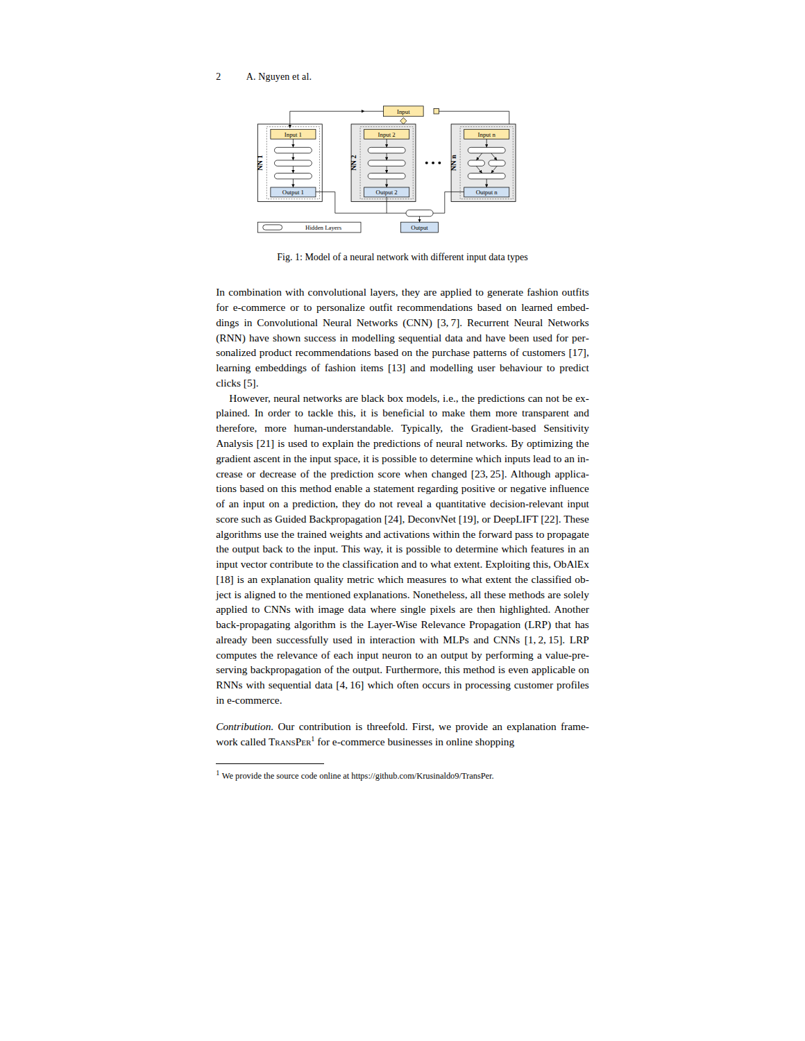2 A. Nguyen et al.
Input NN 1 Input 1 Output 1 NN 2 Input 2 Output 2 NN n Input n Output n Output Hidden Layers
Fig. 1: Model of a neural network with different input data types
In combination with convolutional layers, they are applied to generate fashion outfits for e-commerce or to personalize outfit recommendations based on learned embeddings in Convolutional Neural Networks (CNN) [3, 7]. Recurrent Neural Networks (RNN) have shown success in modelling sequential data and have been used for personalized product recommendations based on the purchase patterns of customers [17], learning embeddings of fashion items [13] and modelling user behaviour to predict clicks [5].
However, neural networks are black box models, i.e., the predictions can not be explained. In order to tackle this, it is beneficial to make them more transparent and therefore, more human-understandable. Typically, the Gradient-based Sensitivity Analysis [21] is used to explain the predictions of neural networks. By optimizing the gradient ascent in the input space, it is possible to determine which inputs lead to an increase or decrease of the prediction score when changed [23, 25]. Although applications based on this method enable a statement regarding positive or negative influence of an input on a prediction, they do not reveal a quantitative decision-relevant input score such as Guided Backpropagation [24], DeconvNet [19], or DeepLIFT [22]. These algorithms use the trained weights and activations within the forward pass to propagate the output back to the input. This way, it is possible to determine which features in an input vector contribute to the classification and to what extent. Exploiting this, ObAlEx [18] is an explanation quality metric which measures to what extent the classified object is aligned to the mentioned explanations. Nonetheless, all these methods are solely applied to CNNs with image data where single pixels are then highlighted. Another back-propagating algorithm is the Layer-Wise Relevance Propagation (LRP) that has already been successfully used in interaction with MLPs and CNNs [1, 2, 15]. LRP computes the relevance of each input neuron to an output by performing a value-preserving backpropagation of the output. Furthermore, this method is even applicable on RNNs with sequential data [4, 16] which often occurs in processing customer profiles in e-commerce.
Contribution. Our contribution is threefold. First, we provide an explanation framework called TransPer1 for e-commerce businesses in online shopping
1We provide the source code online at https://github.com/Krusinaldo9/TransPer.